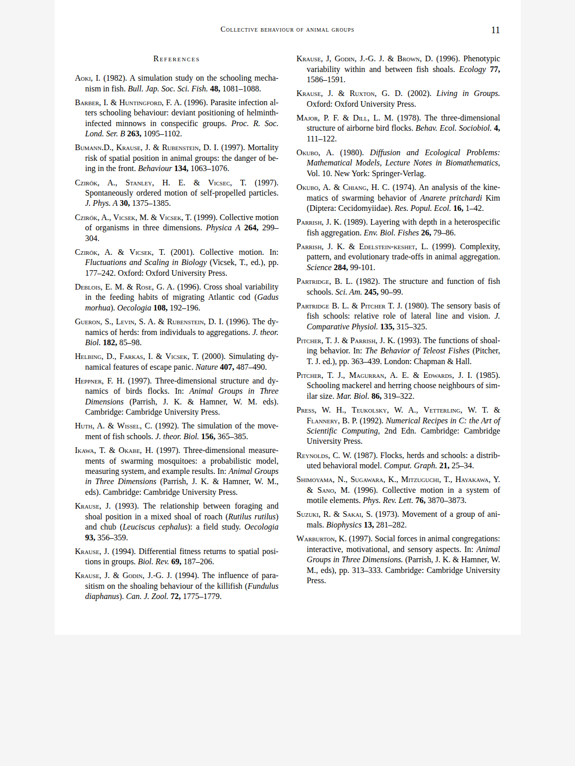Collective behaviour of animal groups 11
References
Aoki, I. (1982). A simulation study on the schooling mechanism in fish. Bull. Jap. Soc. Sci. Fish. 48, 1081–1088.
Barber, I. & Huntingford, F. A. (1996). Parasite infection alters schooling behaviour: deviant positioning of helminth-infected minnows in conspecific groups. Proc. R. Soc. Lond. Ser. B 263, 1095–1102.
Bumann.D., Krause, J. & Rubenstein, D. I. (1997). Mortality risk of spatial position in animal groups: the danger of being in the front. Behaviour 134, 1063–1076.
Czirók, A., Stanley, H. E. & Vicsec, T. (1997). Spontaneously ordered motion of self-propelled particles. J. Phys. A 30, 1375–1385.
Czirók, A., Vicsek, M. & Vicsek, T. (1999). Collective motion of organisms in three dimensions. Physica A 264, 299–304.
Czirók, A. & Vicsek, T. (2001). Collective motion. In: Fluctuations and Scaling in Biology (Vicsek, T., ed.), pp. 177–242. Oxford: Oxford University Press.
Deblois, E. M. & Rose, G. A. (1996). Cross shoal variability in the feeding habits of migrating Atlantic cod (Gadus morhua). Oecologia 108, 192–196.
Gueron, S., Levin, S. A. & Rubenstein, D. I. (1996). The dynamics of herds: from individuals to aggregations. J. theor. Biol. 182, 85–98.
Helbing, D., Farkas, I. & Vicsek, T. (2000). Simulating dynamical features of escape panic. Nature 407, 487–490.
Heppner, F. H. (1997). Three-dimensional structure and dynamics of birds flocks. In: Animal Groups in Three Dimensions (Parrish, J. K. & Hamner, W. M. eds). Cambridge: Cambridge University Press.
Huth, A. & Wissel, C. (1992). The simulation of the movement of fish schools. J. theor. Biol. 156, 365–385.
Ikawa, T. & Okabe, H. (1997). Three-dimensional measurements of swarming mosquitoes: a probabilistic model, measuring system, and example results. In: Animal Groups in Three Dimensions (Parrish, J. K. & Hamner, W. M., eds). Cambridge: Cambridge University Press.
Krause, J. (1993). The relationship between foraging and shoal position in a mixed shoal of roach (Rutilus rutilus) and chub (Leuciscus cephalus): a field study. Oecologia 93, 356–359.
Krause, J. (1994). Differential fitness returns to spatial positions in groups. Biol. Rev. 69, 187–206.
Krause, J. & Godin, J.-G. J. (1994). The influence of parasitism on the shoaling behaviour of the killifish (Fundulus diaphanus). Can. J. Zool. 72, 1775–1779.
Krause, J, Godin, J.-G. J. & Brown, D. (1996). Phenotypic variability within and between fish shoals. Ecology 77, 1586–1591.
Krause, J. & Ruxton, G. D. (2002). Living in Groups. Oxford: Oxford University Press.
Major, P. F. & Dill, L. M. (1978). The three-dimensional structure of airborne bird flocks. Behav. Ecol. Sociobiol. 4, 111–122.
Okubo, A. (1980). Diffusion and Ecological Problems: Mathematical Models, Lecture Notes in Biomathematics, Vol. 10. New York: Springer-Verlag.
Okubo, A. & Chiang, H. C. (1974). An analysis of the kinematics of swarming behavior of Anarete pritchardi Kim (Diptera: Cecidomyiidae). Res. Popul. Ecol. 16, 1–42.
Parrish, J. K. (1989). Layering with depth in a heterospecific fish aggregation. Env. Biol. Fishes 26, 79–86.
Parrish, J. K. & Edelstein-keshet, L. (1999). Complexity, pattern, and evolutionary trade-offs in animal aggregation. Science 284, 99-101.
Partridge, B. L. (1982). The structure and function of fish schools. Sci. Am. 245, 90–99.
Partridge B. L. & Pitcher T. J. (1980). The sensory basis of fish schools: relative role of lateral line and vision. J. Comparative Physiol. 135, 315–325.
Pitcher, T. J. & Parrish, J. K. (1993). The functions of shoaling behavior. In: The Behavior of Teleost Fishes (Pitcher, T. J. ed.), pp. 363–439. London: Chapman & Hall.
Pitcher, T. J., Magurran, A. E. & Edwards, J. I. (1985). Schooling mackerel and herring choose neighbours of similar size. Mar. Biol. 86, 319–322.
Press, W. H., Teukolsky, W. A., Vetterling, W. T. & Flannery, B. P. (1992). Numerical Recipes in C: the Art of Scientific Computing, 2nd Edn. Cambridge: Cambridge University Press.
Reynolds, C. W. (1987). Flocks, herds and schools: a distributed behavioral model. Comput. Graph. 21, 25–34.
Shimoyama, N., Sugawara, K., Mitzuguchi, T., Hayakawa, Y. & Sano, M. (1996). Collective motion in a system of motile elements. Phys. Rev. Lett. 76, 3870–3873.
Suzuki, R. & Sakai, S. (1973). Movement of a group of animals. Biophysics 13, 281–282.
Warburton, K. (1997). Social forces in animal congregations: interactive, motivational, and sensory aspects. In: Animal Groups in Three Dimensions. (Parrish, J. K. & Hamner, W. M., eds), pp. 313–333. Cambridge: Cambridge University Press.